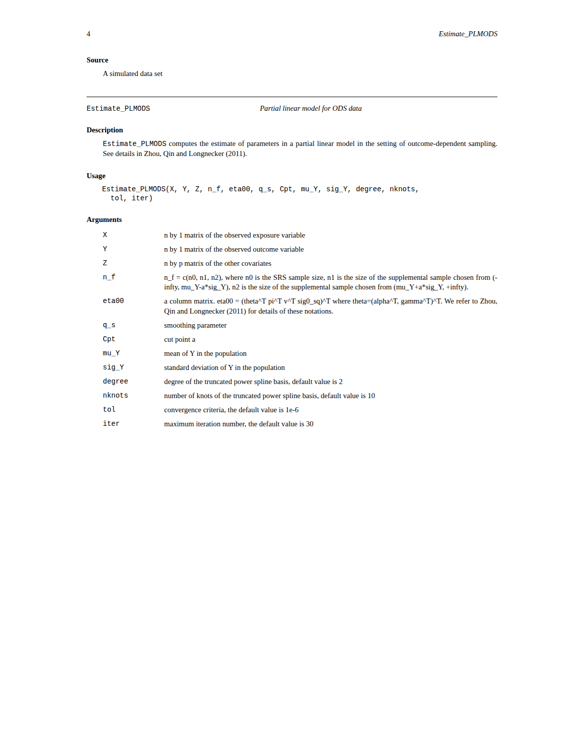4 Estimate_PLMODS
Source
A simulated data set
Estimate_PLMODS Partial linear model for ODS data
Description
Estimate_PLMODS computes the estimate of parameters in a partial linear model in the setting of outcome-dependent sampling. See details in Zhou, Qin and Longnecker (2011).
Usage
Estimate_PLMODS(X, Y, Z, n_f, eta00, q_s, Cpt, mu_Y, sig_Y, degree, nknots,
  tol, iter)
Arguments
| X | n by 1 matrix of the observed exposure variable |
| Y | n by 1 matrix of the observed outcome variable |
| Z | n by p matrix of the other covariates |
| n_f | n_f = c(n0, n1, n2), where n0 is the SRS sample size, n1 is the size of the supplemental sample chosen from (-infty, mu_Y-a*sig_Y), n2 is the size of the supplemental sample chosen from (mu_Y+a*sig_Y, +infty). |
| eta00 | a column matrix. eta00 = (theta^T pi^T v^T sig0_sq)^T where theta=(alpha^T, gamma^T)^T. We refer to Zhou, Qin and Longnecker (2011) for details of these notations. |
| q_s | smoothing parameter |
| Cpt | cut point a |
| mu_Y | mean of Y in the population |
| sig_Y | standard deviation of Y in the population |
| degree | degree of the truncated power spline basis, default value is 2 |
| nknots | number of knots of the truncated power spline basis, default value is 10 |
| tol | convergence criteria, the default value is 1e-6 |
| iter | maximum iteration number, the default value is 30 |